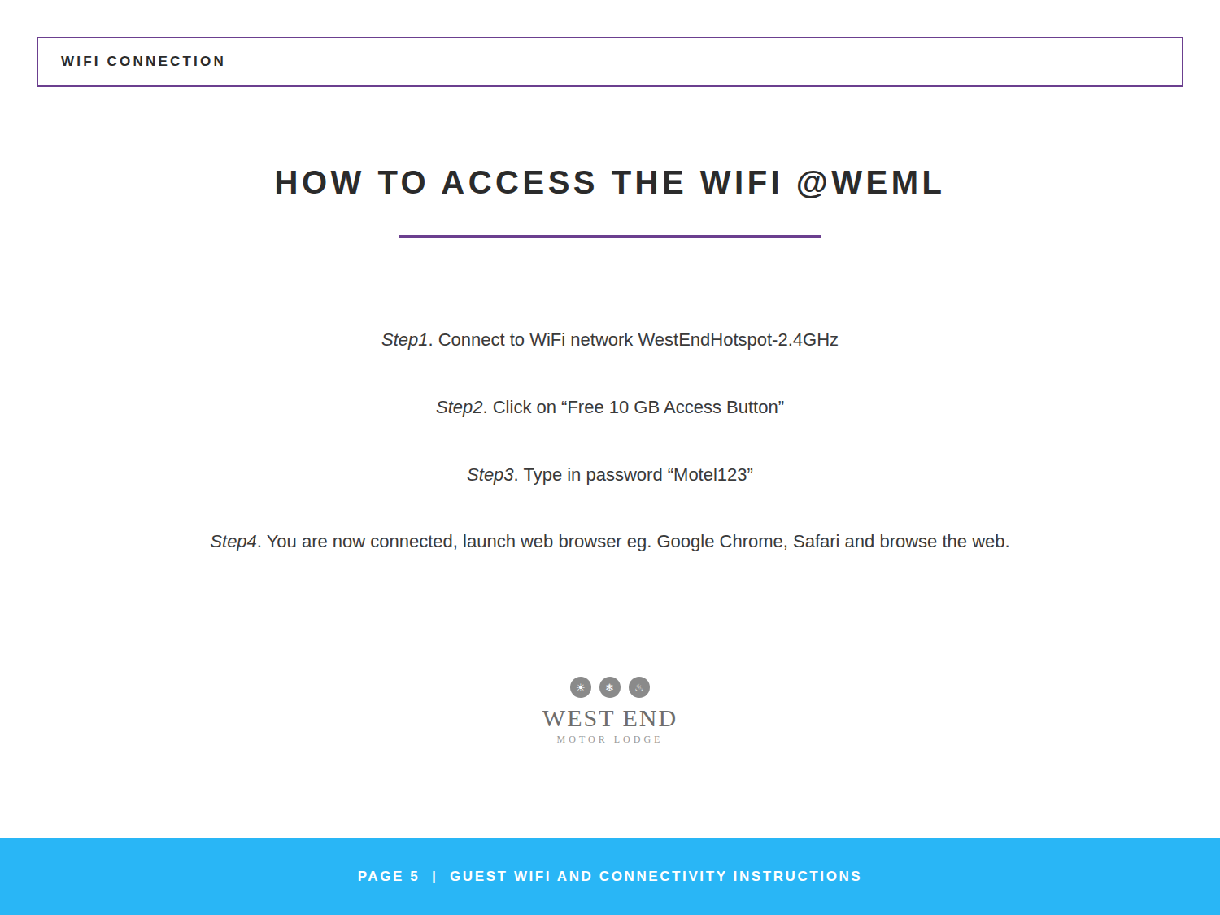WiFi Connection
How to Access the WiFi @WEML
Step1. Connect to WiFi network WestEndHotspot-2.4GHz
Step2. Click on “Free 10 GB Access Button”
Step3. Type in password “Motel123”
Step4. You are now connected, launch web browser eg. Google Chrome, Safari and browse the web.
☀ ❄ ♨
WEST END
MOTOR LODGE
Page 5 | Guest WiFi and Connectivity Instructions